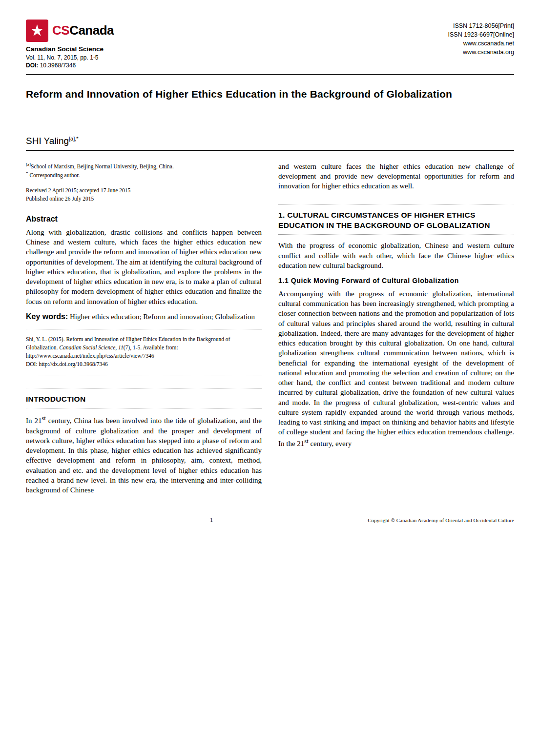CSCanada
Canadian Social Science
Vol. 11, No. 7, 2015, pp. 1-5
DOI: 10.3968/7346
ISSN 1712-8056[Print]
ISSN 1923-6697[Online]
www.cscanada.net
www.cscanada.org
Reform and Innovation of Higher Ethics Education in the Background of Globalization
SHI Yaling[a],*
[a]School of Marxism, Beijing Normal University, Beijing, China.
* Corresponding author.
Received 2 April 2015; accepted 17 June 2015
Published online 26 July 2015
Abstract
Along with globalization, drastic collisions and conflicts happen between Chinese and western culture, which faces the higher ethics education new challenge and provide the reform and innovation of higher ethics education new opportunities of development. The aim at identifying the cultural background of higher ethics education, that is globalization, and explore the problems in the development of higher ethics education in new era, is to make a plan of cultural philosophy for modern development of higher ethics education and finalize the focus on reform and innovation of higher ethics education.
Key words: Higher ethics education; Reform and innovation; Globalization
Shi, Y. L. (2015). Reform and Innovation of Higher Ethics Education in the Background of Globalization. Canadian Social Science, 11(7), 1-5. Available from: http://www.cscanada.net/index.php/css/article/view/7346
DOI: http://dx.doi.org/10.3968/7346
INTRODUCTION
In 21st century, China has been involved into the tide of globalization, and the background of culture globalization and the prosper and development of network culture, higher ethics education has stepped into a phase of reform and development. In this phase, higher ethics education has achieved significantly effective development and reform in philosophy, aim, context, method, evaluation and etc. and the development level of higher ethics education has reached a brand new level. In this new era, the intervening and inter-colliding background of Chinese
and western culture faces the higher ethics education new challenge of development and provide new developmental opportunities for reform and innovation for higher ethics education as well.
1. CULTURAL CIRCUMSTANCES OF HIGHER ETHICS EDUCATION IN THE BACKGROUND OF GLOBALIZATION
With the progress of economic globalization, Chinese and western culture conflict and collide with each other, which face the Chinese higher ethics education new cultural background.
1.1 Quick Moving Forward of Cultural Globalization
Accompanying with the progress of economic globalization, international cultural communication has been increasingly strengthened, which prompting a closer connection between nations and the promotion and popularization of lots of cultural values and principles shared around the world, resulting in cultural globalization. Indeed, there are many advantages for the development of higher ethics education brought by this cultural globalization. On one hand, cultural globalization strengthens cultural communication between nations, which is beneficial for expanding the international eyesight of the development of national education and promoting the selection and creation of culture; on the other hand, the conflict and contest between traditional and modern culture incurred by cultural globalization, drive the foundation of new cultural values and mode. In the progress of cultural globalization, west-centric values and culture system rapidly expanded around the world through various methods, leading to vast striking and impact on thinking and behavior habits and lifestyle of college student and facing the higher ethics education tremendous challenge. In the 21st century, every
1
Copyright © Canadian Academy of Oriental and Occidental Culture